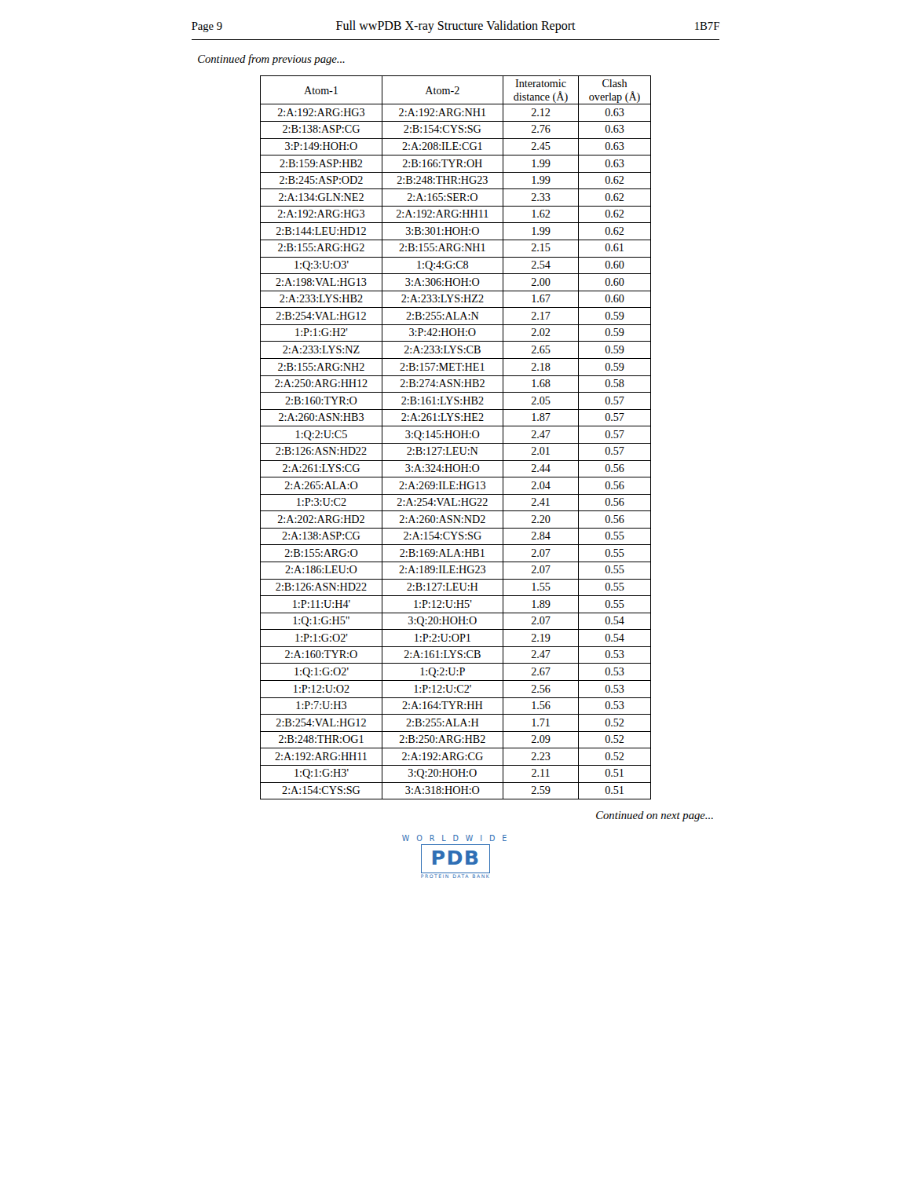Page 9
Full wwPDB X-ray Structure Validation Report
1B7F
Continued from previous page...
| Atom-1 | Atom-2 | Interatomic distance (Å) | Clash overlap (Å) |
| --- | --- | --- | --- |
| 2:A:192:ARG:HG3 | 2:A:192:ARG:NH1 | 2.12 | 0.63 |
| 2:B:138:ASP:CG | 2:B:154:CYS:SG | 2.76 | 0.63 |
| 3:P:149:HOH:O | 2:A:208:ILE:CG1 | 2.45 | 0.63 |
| 2:B:159:ASP:HB2 | 2:B:166:TYR:OH | 1.99 | 0.63 |
| 2:B:245:ASP:OD2 | 2:B:248:THR:HG23 | 1.99 | 0.62 |
| 2:A:134:GLN:NE2 | 2:A:165:SER:O | 2.33 | 0.62 |
| 2:A:192:ARG:HG3 | 2:A:192:ARG:HH11 | 1.62 | 0.62 |
| 2:B:144:LEU:HD12 | 3:B:301:HOH:O | 1.99 | 0.62 |
| 2:B:155:ARG:HG2 | 2:B:155:ARG:NH1 | 2.15 | 0.61 |
| 1:Q:3:U:O3' | 1:Q:4:G:C8 | 2.54 | 0.60 |
| 2:A:198:VAL:HG13 | 3:A:306:HOH:O | 2.00 | 0.60 |
| 2:A:233:LYS:HB2 | 2:A:233:LYS:HZ2 | 1.67 | 0.60 |
| 2:B:254:VAL:HG12 | 2:B:255:ALA:N | 2.17 | 0.59 |
| 1:P:1:G:H2' | 3:P:42:HOH:O | 2.02 | 0.59 |
| 2:A:233:LYS:NZ | 2:A:233:LYS:CB | 2.65 | 0.59 |
| 2:B:155:ARG:NH2 | 2:B:157:MET:HE1 | 2.18 | 0.59 |
| 2:A:250:ARG:HH12 | 2:B:274:ASN:HB2 | 1.68 | 0.58 |
| 2:B:160:TYR:O | 2:B:161:LYS:HB2 | 2.05 | 0.57 |
| 2:A:260:ASN:HB3 | 2:A:261:LYS:HE2 | 1.87 | 0.57 |
| 1:Q:2:U:C5 | 3:Q:145:HOH:O | 2.47 | 0.57 |
| 2:B:126:ASN:HD22 | 2:B:127:LEU:N | 2.01 | 0.57 |
| 2:A:261:LYS:CG | 3:A:324:HOH:O | 2.44 | 0.56 |
| 2:A:265:ALA:O | 2:A:269:ILE:HG13 | 2.04 | 0.56 |
| 1:P:3:U:C2 | 2:A:254:VAL:HG22 | 2.41 | 0.56 |
| 2:A:202:ARG:HD2 | 2:A:260:ASN:ND2 | 2.20 | 0.56 |
| 2:A:138:ASP:CG | 2:A:154:CYS:SG | 2.84 | 0.55 |
| 2:B:155:ARG:O | 2:B:169:ALA:HB1 | 2.07 | 0.55 |
| 2:A:186:LEU:O | 2:A:189:ILE:HG23 | 2.07 | 0.55 |
| 2:B:126:ASN:HD22 | 2:B:127:LEU:H | 1.55 | 0.55 |
| 1:P:11:U:H4' | 1:P:12:U:H5' | 1.89 | 0.55 |
| 1:Q:1:G:H5" | 3:Q:20:HOH:O | 2.07 | 0.54 |
| 1:P:1:G:O2' | 1:P:2:U:OP1 | 2.19 | 0.54 |
| 2:A:160:TYR:O | 2:A:161:LYS:CB | 2.47 | 0.53 |
| 1:Q:1:G:O2' | 1:Q:2:U:P | 2.67 | 0.53 |
| 1:P:12:U:O2 | 1:P:12:U:C2' | 2.56 | 0.53 |
| 1:P:7:U:H3 | 2:A:164:TYR:HH | 1.56 | 0.53 |
| 2:B:254:VAL:HG12 | 2:B:255:ALA:H | 1.71 | 0.52 |
| 2:B:248:THR:OG1 | 2:B:250:ARG:HB2 | 2.09 | 0.52 |
| 2:A:192:ARG:HH11 | 2:A:192:ARG:CG | 2.23 | 0.52 |
| 1:Q:1:G:H3' | 3:Q:20:HOH:O | 2.11 | 0.51 |
| 2:A:154:CYS:SG | 3:A:318:HOH:O | 2.59 | 0.51 |
Continued on next page...
W O R L D W I D E PDB PROTEIN DATA BANK